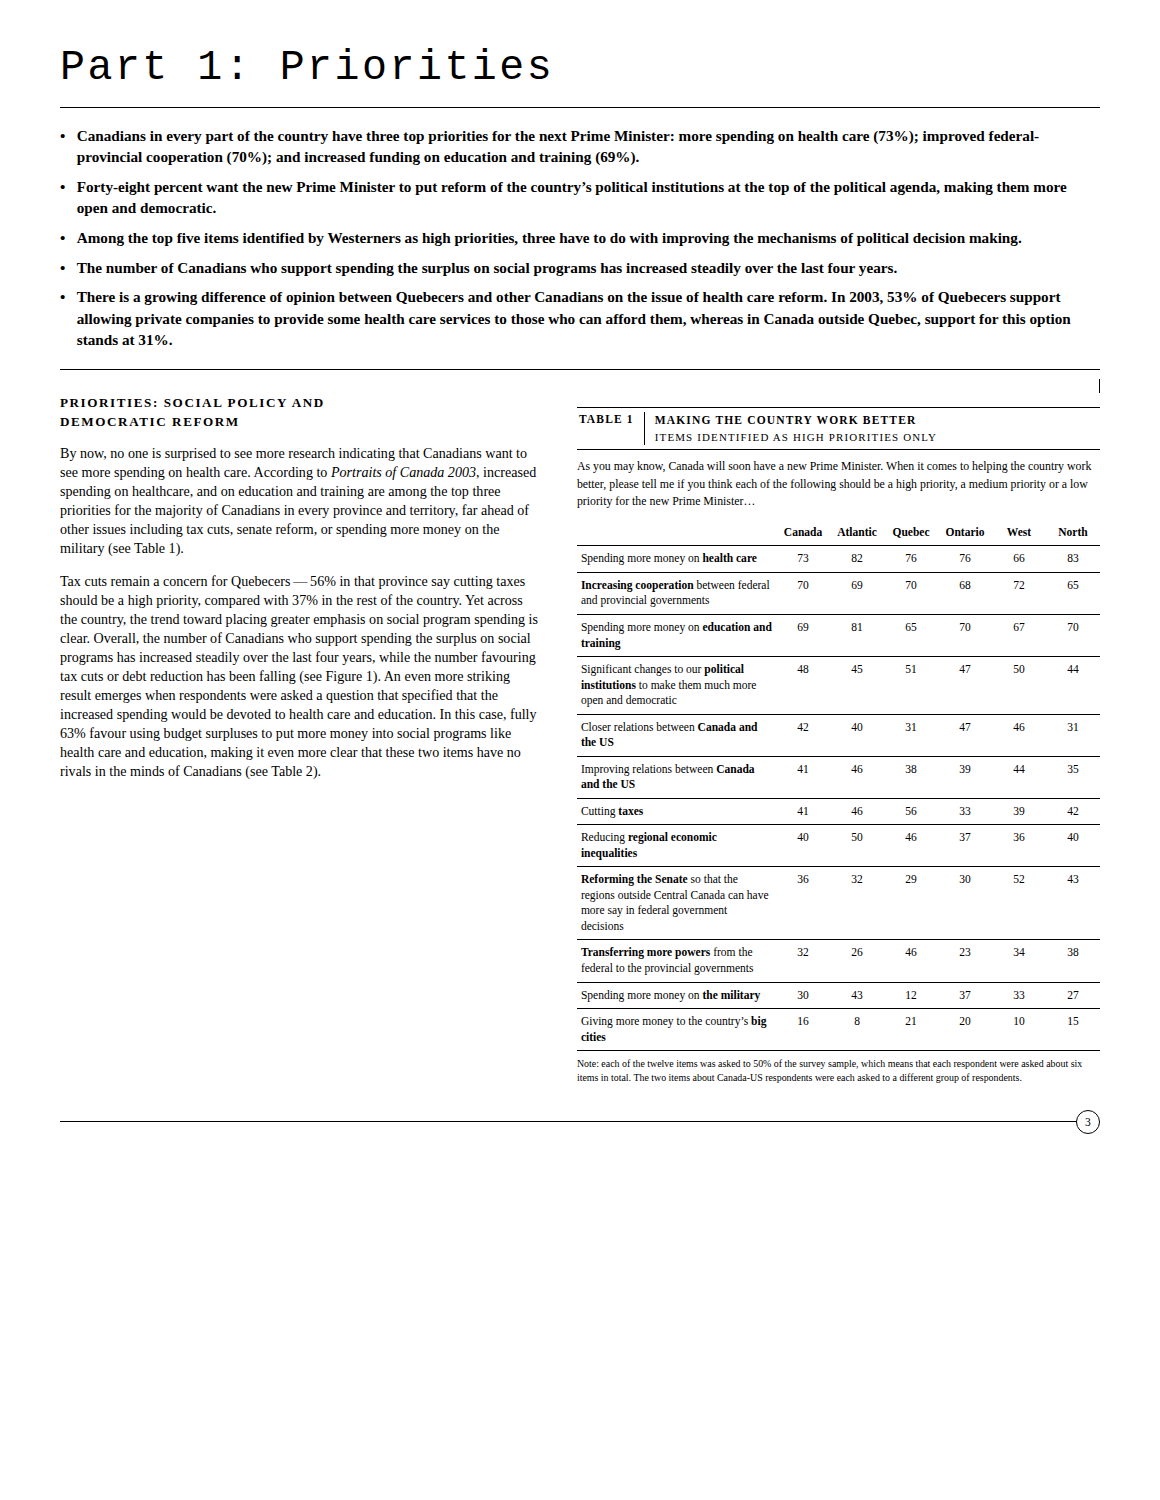Part 1: Priorities
Canadians in every part of the country have three top priorities for the next Prime Minister: more spending on health care (73%); improved federal-provincial cooperation (70%); and increased funding on education and training (69%).
Forty-eight percent want the new Prime Minister to put reform of the country’s political institutions at the top of the political agenda, making them more open and democratic.
Among the top five items identified by Westerners as high priorities, three have to do with improving the mechanisms of political decision making.
The number of Canadians who support spending the surplus on social programs has increased steadily over the last four years.
There is a growing difference of opinion between Quebecers and other Canadians on the issue of health care reform. In 2003, 53% of Quebecers support allowing private companies to provide some health care services to those who can afford them, whereas in Canada outside Quebec, support for this option stands at 31%.
PRIORITIES: SOCIAL POLICY AND
DEMOCRATIC REFORM
By now, no one is surprised to see more research indicating that Canadians want to see more spending on health care. According to Portraits of Canada 2003, increased spending on healthcare, and on education and training are among the top three priorities for the majority of Canadians in every province and territory, far ahead of other issues including tax cuts, senate reform, or spending more money on the military (see Table 1).
Tax cuts remain a concern for Quebecers — 56% in that province say cutting taxes should be a high priority, compared with 37% in the rest of the country. Yet across the country, the trend toward placing greater emphasis on social program spending is clear. Overall, the number of Canadians who support spending the surplus on social programs has increased steadily over the last four years, while the number favouring tax cuts or debt reduction has been falling (see Figure 1). An even more striking result emerges when respondents were asked a question that specified that the increased spending would be devoted to health care and education. In this case, fully 63% favour using budget surpluses to put more money into social programs like health care and education, making it even more clear that these two items have no rivals in the minds of Canadians (see Table 2).
TABLE 1
MAKING THE COUNTRY WORK BETTER ITEMS IDENTIFIED AS HIGH PRIORITIES ONLY
As you may know, Canada will soon have a new Prime Minister. When it comes to helping the country work better, please tell me if you think each of the following should be a high priority, a medium priority or a low priority for the new Prime Minister…
| | Canada | Atlantic | Quebec | Ontario | West | North |
| --- | --- | --- | --- | --- | --- | --- |
| Spending more money on health care | 73 | 82 | 76 | 76 | 66 | 83 |
| Increasing cooperation between federal and provincial governments | 70 | 69 | 70 | 68 | 72 | 65 |
| Spending more money on education and training | 69 | 81 | 65 | 70 | 67 | 70 |
| Significant changes to our political institutions to make them much more open and democratic | 48 | 45 | 51 | 47 | 50 | 44 |
| Closer relations between Canada and the US | 42 | 40 | 31 | 47 | 46 | 31 |
| Improving relations between Canada and the US | 41 | 46 | 38 | 39 | 44 | 35 |
| Cutting taxes | 41 | 46 | 56 | 33 | 39 | 42 |
| Reducing regional economic inequalities | 40 | 50 | 46 | 37 | 36 | 40 |
| Reforming the Senate so that the regions outside Central Canada can have more say in federal government decisions | 36 | 32 | 29 | 30 | 52 | 43 |
| Transferring more powers from the federal to the provincial governments | 32 | 26 | 46 | 23 | 34 | 38 |
| Spending more money on the military | 30 | 43 | 12 | 37 | 33 | 27 |
| Giving more money to the country’s big cities | 16 | 8 | 21 | 20 | 10 | 15 |
Note: each of the twelve items was asked to 50% of the survey sample, which means that each respondent were asked about six items in total. The two items about Canada-US respondents were each asked to a different group of respondents.
3